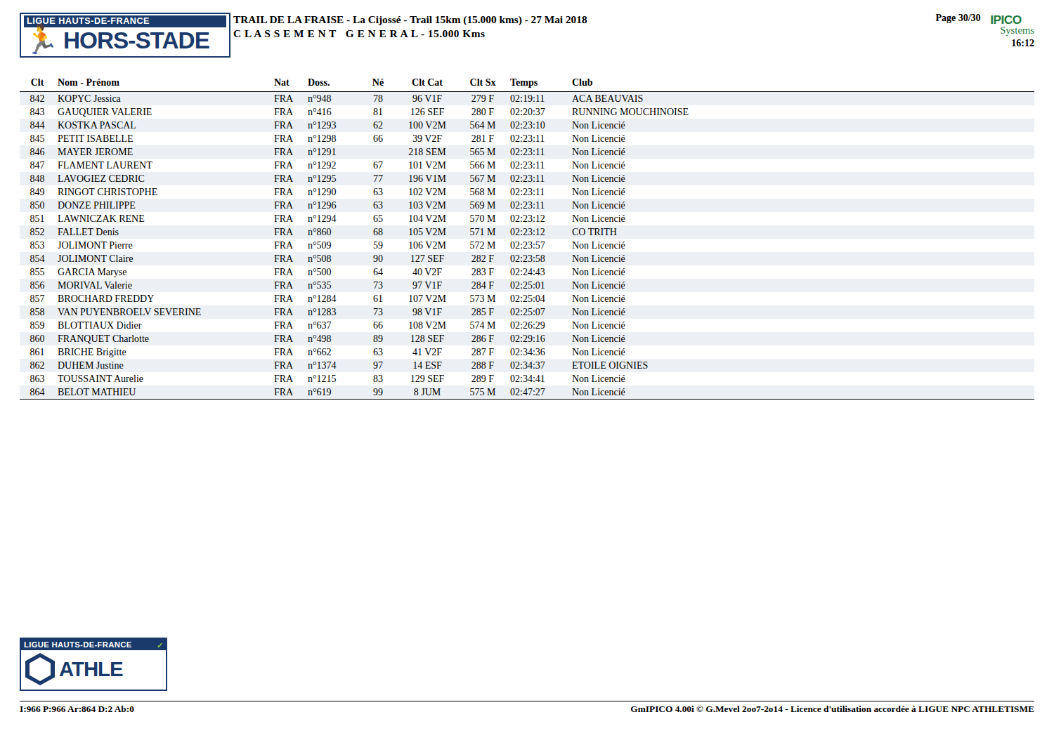LIGUE HAUTS-DE-FRANCE
🏃 HORS-STADE
TRAIL DE LA FRAISE - La Cijossé - Trail 15km (15.000 kms) - 27 Mai 2018
C L A S S E M E N T G E N E R A L - 15.000 Kms
Page 30/30 IPICO Systems
16:12
| Clt | Nom - Prénom | Nat | Doss. | Né | Clt Cat | Clt Sx | Temps | Club |
| --- | --- | --- | --- | --- | --- | --- | --- | --- |
| 842 | KOPYC Jessica | FRA | n°948 | 78 | 96 V1F | 279 F | 02:19:11 | ACA BEAUVAIS |
| 843 | GAUQUIER VALERIE | FRA | n°416 | 81 | 126 SEF | 280 F | 02:20:37 | RUNNING MOUCHINOISE |
| 844 | KOSTKA PASCAL | FRA | n°1293 | 62 | 100 V2M | 564 M | 02:23:10 | Non Licencié |
| 845 | PETIT ISABELLE | FRA | n°1298 | 66 | 39 V2F | 281 F | 02:23:11 | Non Licencié |
| 846 | MAYER JEROME | FRA | n°1291 | | 218 SEM | 565 M | 02:23:11 | Non Licencié |
| 847 | FLAMENT LAURENT | FRA | n°1292 | 67 | 101 V2M | 566 M | 02:23:11 | Non Licencié |
| 848 | LAVOGIEZ CEDRIC | FRA | n°1295 | 77 | 196 V1M | 567 M | 02:23:11 | Non Licencié |
| 849 | RINGOT CHRISTOPHE | FRA | n°1290 | 63 | 102 V2M | 568 M | 02:23:11 | Non Licencié |
| 850 | DONZE PHILIPPE | FRA | n°1296 | 63 | 103 V2M | 569 M | 02:23:11 | Non Licencié |
| 851 | LAWNICZAK RENE | FRA | n°1294 | 65 | 104 V2M | 570 M | 02:23:12 | Non Licencié |
| 852 | FALLET Denis | FRA | n°860 | 68 | 105 V2M | 571 M | 02:23:12 | CO TRITH |
| 853 | JOLIMONT Pierre | FRA | n°509 | 59 | 106 V2M | 572 M | 02:23:57 | Non Licencié |
| 854 | JOLIMONT Claire | FRA | n°508 | 90 | 127 SEF | 282 F | 02:23:58 | Non Licencié |
| 855 | GARCIA Maryse | FRA | n°500 | 64 | 40 V2F | 283 F | 02:24:43 | Non Licencié |
| 856 | MORIVAL Valerie | FRA | n°535 | 73 | 97 V1F | 284 F | 02:25:01 | Non Licencié |
| 857 | BROCHARD FREDDY | FRA | n°1284 | 61 | 107 V2M | 573 M | 02:25:04 | Non Licencié |
| 858 | VAN PUYENBROELV SEVERINE | FRA | n°1283 | 73 | 98 V1F | 285 F | 02:25:07 | Non Licencié |
| 859 | BLOTTIAUX Didier | FRA | n°637 | 66 | 108 V2M | 574 M | 02:26:29 | Non Licencié |
| 860 | FRANQUET Charlotte | FRA | n°498 | 89 | 128 SEF | 286 F | 02:29:16 | Non Licencié |
| 861 | BRICHE Brigitte | FRA | n°662 | 63 | 41 V2F | 287 F | 02:34:36 | Non Licencié |
| 862 | DUHEM Justine | FRA | n°1374 | 97 | 14 ESF | 288 F | 02:34:37 | ETOILE OIGNIES |
| 863 | TOUSSAINT Aurelie | FRA | n°1215 | 83 | 129 SEF | 289 F | 02:34:41 | Non Licencié |
| 864 | BELOT MATHIEU | FRA | n°619 | 99 | 8 JUM | 575 M | 02:47:27 | Non Licencié |
LIGUE HAUTS-DE-FRANCE ✓
ATHLE
I:966 P:966 Ar:864 D:2 Ab:0 GmIPICO 4.00i © G.Mevel 2oo7-2o14 - Licence d'utilisation accordée à LIGUE NPC ATHLETISME